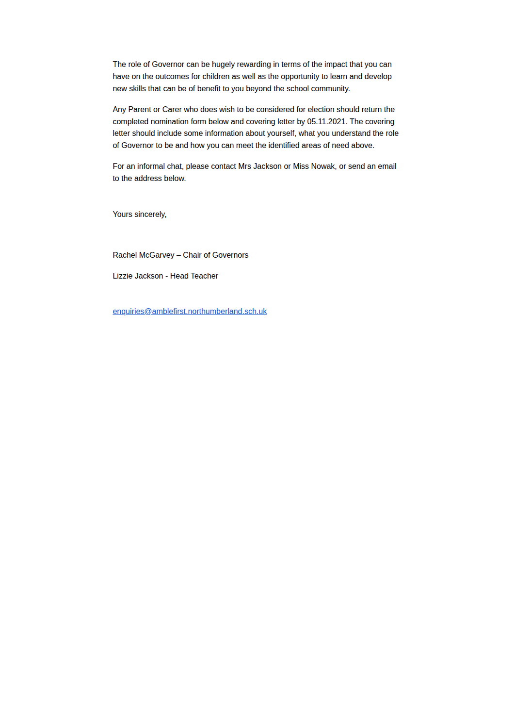The role of Governor can be hugely rewarding in terms of the impact that you can have on the outcomes for children as well as the opportunity to learn and develop new skills that can be of benefit to you beyond the school community.
Any Parent or Carer who does wish to be considered for election should return the completed nomination form below and covering letter by 05.11.2021. The covering letter should include some information about yourself, what you understand the role of Governor to be and how you can meet the identified areas of need above.
For an informal chat, please contact Mrs Jackson or Miss Nowak, or send an email to the address below.
Yours sincerely,
Rachel McGarvey – Chair of Governors
Lizzie Jackson - Head Teacher
enquiries@amblefirst.northumberland.sch.uk